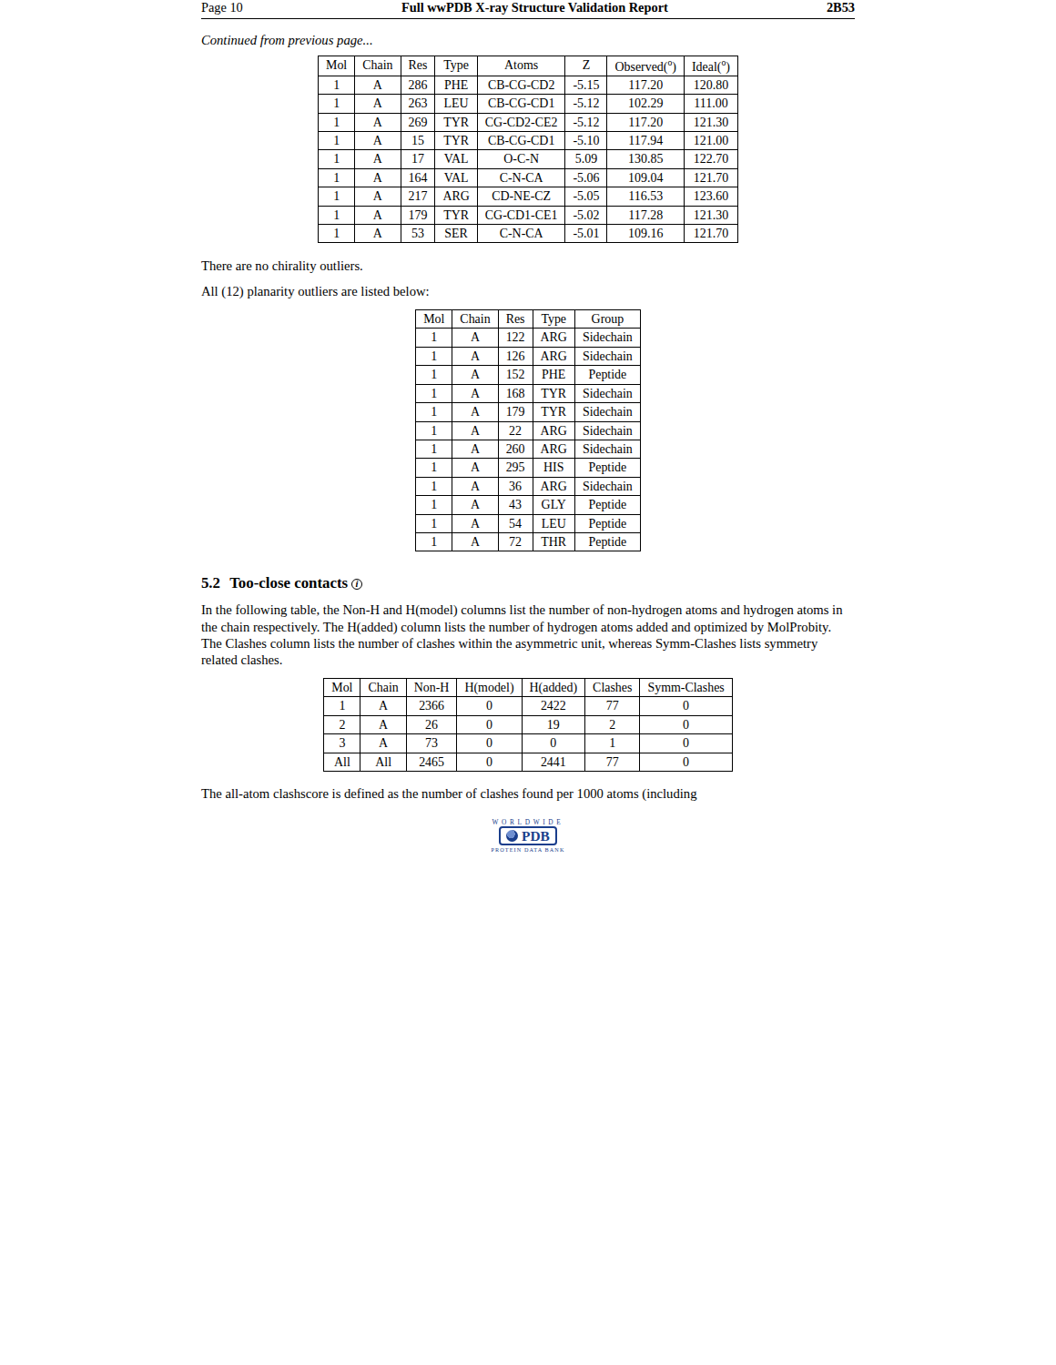Page 10
Full wwPDB X-ray Structure Validation Report
2B53
Continued from previous page...
| Mol | Chain | Res | Type | Atoms | Z | Observed( o ) | Ideal( o ) |
| --- | --- | --- | --- | --- | --- | --- | --- |
| 1 | A | 286 | PHE | CB-CG-CD2 | -5.15 | 117.20 | 120.80 |
| 1 | A | 263 | LEU | CB-CG-CD1 | -5.12 | 102.29 | 111.00 |
| 1 | A | 269 | TYR | CG-CD2-CE2 | -5.12 | 117.20 | 121.30 |
| 1 | A | 15 | TYR | CB-CG-CD1 | -5.10 | 117.94 | 121.00 |
| 1 | A | 17 | VAL | O-C-N | 5.09 | 130.85 | 122.70 |
| 1 | A | 164 | VAL | C-N-CA | -5.06 | 109.04 | 121.70 |
| 1 | A | 217 | ARG | CD-NE-CZ | -5.05 | 116.53 | 123.60 |
| 1 | A | 179 | TYR | CG-CD1-CE1 | -5.02 | 117.28 | 121.30 |
| 1 | A | 53 | SER | C-N-CA | -5.01 | 109.16 | 121.70 |
There are no chirality outliers.
All (12) planarity outliers are listed below:
| Mol | Chain | Res | Type | Group |
| --- | --- | --- | --- | --- |
| 1 | A | 122 | ARG | Sidechain |
| 1 | A | 126 | ARG | Sidechain |
| 1 | A | 152 | PHE | Peptide |
| 1 | A | 168 | TYR | Sidechain |
| 1 | A | 179 | TYR | Sidechain |
| 1 | A | 22 | ARG | Sidechain |
| 1 | A | 260 | ARG | Sidechain |
| 1 | A | 295 | HIS | Peptide |
| 1 | A | 36 | ARG | Sidechain |
| 1 | A | 43 | GLY | Peptide |
| 1 | A | 54 | LEU | Peptide |
| 1 | A | 72 | THR | Peptide |
5.2 Too-close contactsi
In the following table, the Non-H and H(model) columns list the number of non-hydrogen atoms and hydrogen atoms in the chain respectively. The H(added) column lists the number of hydrogen atoms added and optimized by MolProbity. The Clashes column lists the number of clashes within the asymmetric unit, whereas Symm-Clashes lists symmetry related clashes.
| Mol | Chain | Non-H | H(model) | H(added) | Clashes | Symm-Clashes |
| --- | --- | --- | --- | --- | --- | --- |
| 1 | A | 2366 | 0 | 2422 | 77 | 0 |
| 2 | A | 26 | 0 | 19 | 2 | 0 |
| 3 | A | 73 | 0 | 0 | 1 | 0 |
| All | All | 2465 | 0 | 2441 | 77 | 0 |
The all-atom clashscore is defined as the number of clashes found per 1000 atoms (including
WORLDWIDE PDB PROTEIN DATA BANK